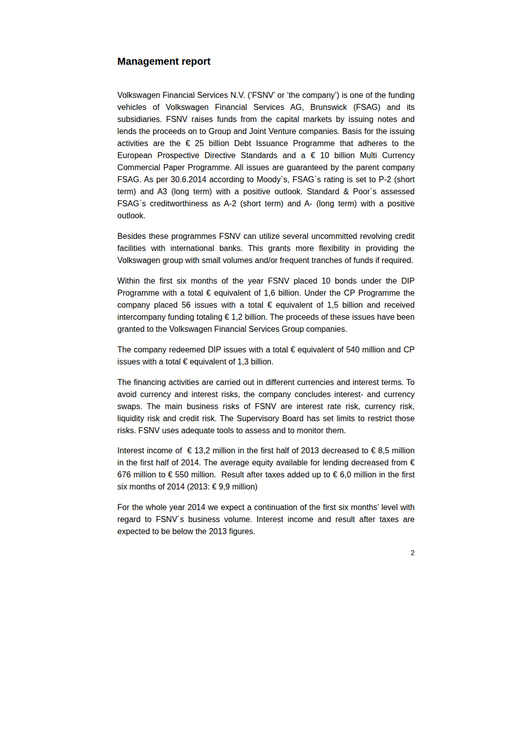Management report
Volkswagen Financial Services N.V. (‘FSNV’ or ‘the company’) is one of the funding vehicles of Volkswagen Financial Services AG, Brunswick (FSAG) and its subsidiaries. FSNV raises funds from the capital markets by issuing notes and lends the proceeds on to Group and Joint Venture companies. Basis for the issuing activities are the € 25 billion Debt Issuance Programme that adheres to the European Prospective Directive Standards and a € 10 billion Multi Currency Commercial Paper Programme. All issues are guaranteed by the parent company FSAG. As per 30.6.2014 according to Moody`s, FSAG`s rating is set to P-2 (short term) and A3 (long term) with a positive outlook. Standard & Poor`s assessed FSAG`s creditworthiness as A-2 (short term) and A- (long term) with a positive outlook.
Besides these programmes FSNV can utilize several uncommitted revolving credit facilities with international banks. This grants more flexibility in providing the Volkswagen group with small volumes and/or frequent tranches of funds if required.
Within the first six months of the year FSNV placed 10 bonds under the DIP Programme with a total € equivalent of 1,6 billion. Under the CP Programme the company placed 56 issues with a total € equivalent of 1,5 billion and received intercompany funding totaling € 1,2 billion. The proceeds of these issues have been granted to the Volkswagen Financial Services Group companies.
The company redeemed DIP issues with a total € equivalent of 540 million and CP issues with a total € equivalent of 1,3 billion.
The financing activities are carried out in different currencies and interest terms. To avoid currency and interest risks, the company concludes interest- and currency swaps. The main business risks of FSNV are interest rate risk, currency risk, liquidity risk and credit risk. The Supervisory Board has set limits to restrict those risks. FSNV uses adequate tools to assess and to monitor them.
Interest income of € 13,2 million in the first half of 2013 decreased to € 8,5 million in the first half of 2014. The average equity available for lending decreased from € 676 million to € 550 million. Result after taxes added up to € 6,0 million in the first six months of 2014 (2013: € 9,9 million)
For the whole year 2014 we expect a continuation of the first six months’ level with regard to FSNV´s business volume. Interest income and result after taxes are expected to be below the 2013 figures.
2